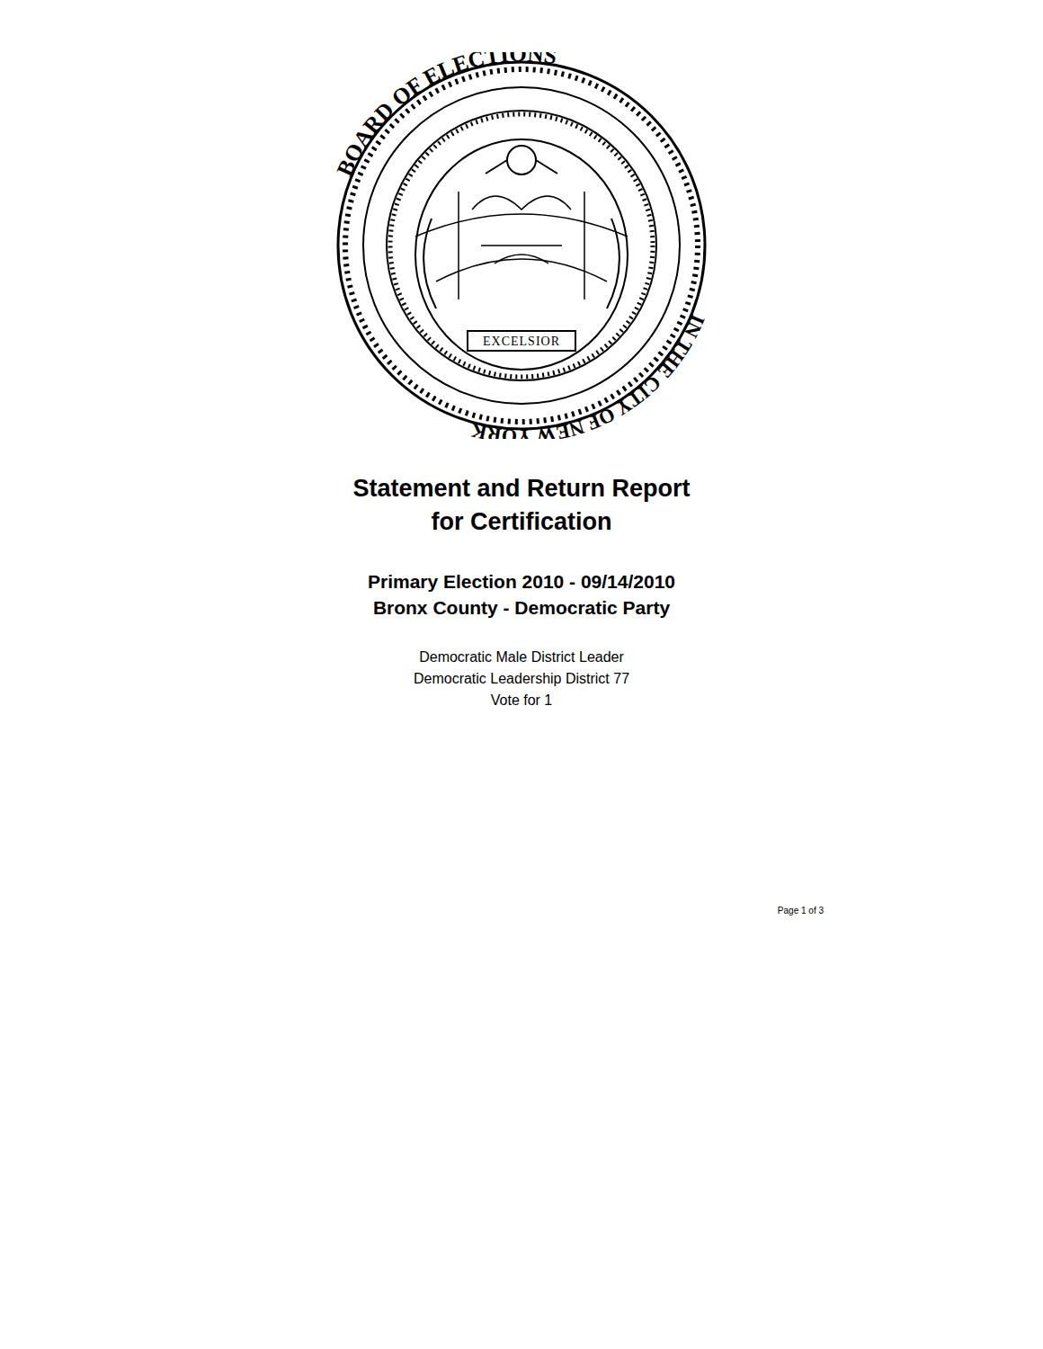Statement and Return Report
for Certification
Primary Election 2010 - 09/14/2010
Bronx County - Democratic Party
Democratic Male District Leader
Democratic Leadership District 77
Vote for 1
Page 1 of 3